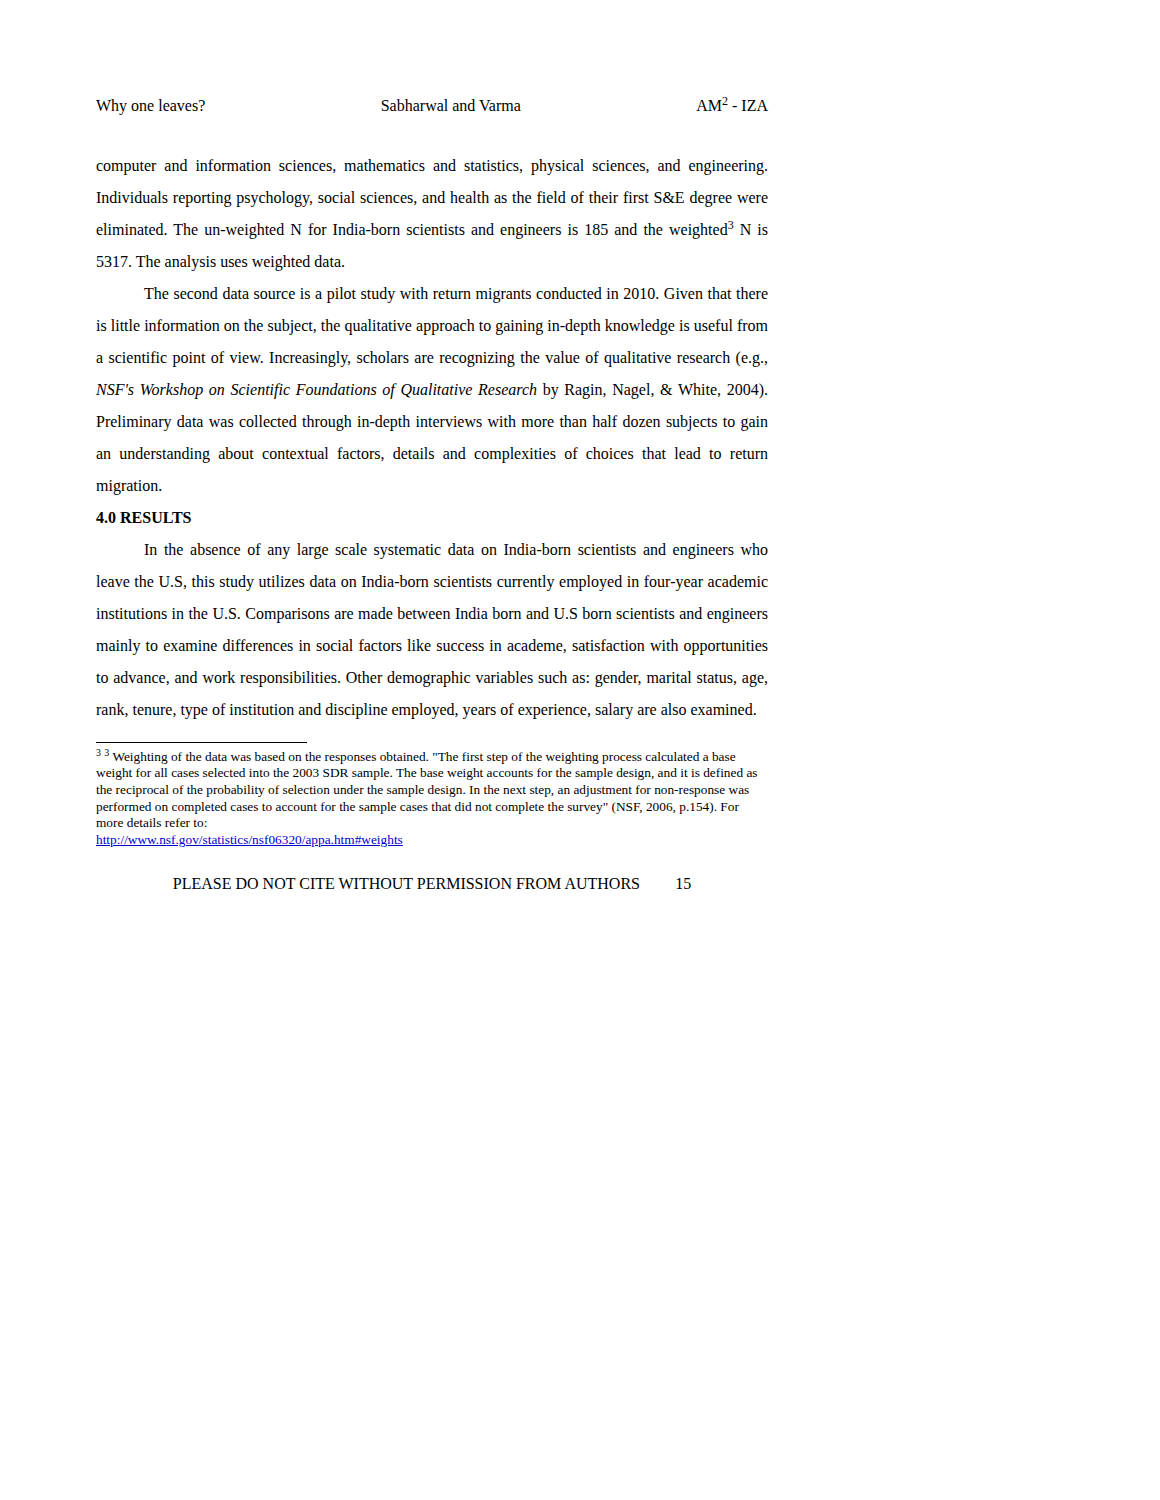Why one leaves? Sabharwal and Varma AM2 - IZA
computer and information sciences, mathematics and statistics, physical sciences, and engineering. Individuals reporting psychology, social sciences, and health as the field of their first S&E degree were eliminated. The un-weighted N for India-born scientists and engineers is 185 and the weighted3 N is 5317. The analysis uses weighted data.
The second data source is a pilot study with return migrants conducted in 2010. Given that there is little information on the subject, the qualitative approach to gaining in-depth knowledge is useful from a scientific point of view. Increasingly, scholars are recognizing the value of qualitative research (e.g., NSF's Workshop on Scientific Foundations of Qualitative Research by Ragin, Nagel, & White, 2004). Preliminary data was collected through in-depth interviews with more than half dozen subjects to gain an understanding about contextual factors, details and complexities of choices that lead to return migration.
4.0 RESULTS
In the absence of any large scale systematic data on India-born scientists and engineers who leave the U.S, this study utilizes data on India-born scientists currently employed in four-year academic institutions in the U.S. Comparisons are made between India born and U.S born scientists and engineers mainly to examine differences in social factors like success in academe, satisfaction with opportunities to advance, and work responsibilities. Other demographic variables such as: gender, marital status, age, rank, tenure, type of institution and discipline employed, years of experience, salary are also examined.
3 3 Weighting of the data was based on the responses obtained. "The first step of the weighting process calculated a base weight for all cases selected into the 2003 SDR sample. The base weight accounts for the sample design, and it is defined as the reciprocal of the probability of selection under the sample design. In the next step, an adjustment for non-response was performed on completed cases to account for the sample cases that did not complete the survey" (NSF, 2006, p.154). For more details refer to:
http://www.nsf.gov/statistics/nsf06320/appa.htm#weights
PLEASE DO NOT CITE WITHOUT PERMISSION FROM AUTHORS15